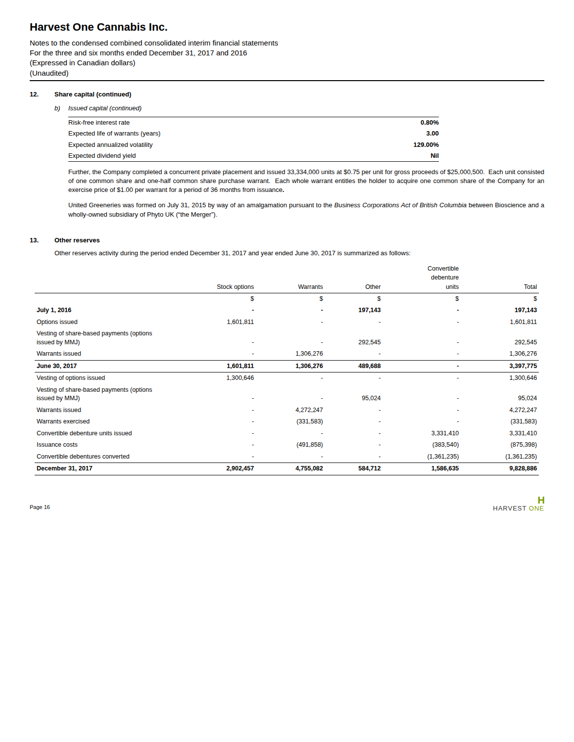Harvest One Cannabis Inc.
Notes to the condensed combined consolidated interim financial statements
For the three and six months ended December 31, 2017 and 2016
(Expressed in Canadian dollars)
(Unaudited)
12. Share capital (continued)
b) Issued capital (continued)
| Risk-free interest rate | 0.80% |
| Expected life of warrants (years) | 3.00 |
| Expected annualized volatility | 129.00% |
| Expected dividend yield | Nil |
Further, the Company completed a concurrent private placement and issued 33,334,000 units at $0.75 per unit for gross proceeds of $25,000,500. Each unit consisted of one common share and one-half common share purchase warrant. Each whole warrant entitles the holder to acquire one common share of the Company for an exercise price of $1.00 per warrant for a period of 36 months from issuance.
United Greeneries was formed on July 31, 2015 by way of an amalgamation pursuant to the Business Corporations Act of British Columbia between Bioscience and a wholly-owned subsidiary of Phyto UK (“the Merger”).
13. Other reserves
Other reserves activity during the period ended December 31, 2017 and year ended June 30, 2017 is summarized as follows:
| | | | | Convertible debenture | |
| --- | --- | --- | --- | --- | --- |
| | Stock options | Warrants | Other | units | Total |
| | $ | $ | $ | $ | $ |
| July 1, 2016 | - | - | 197,143 | - | 197,143 |
| Options issued | 1,601,811 | - | - | - | 1,601,811 |
| Vesting of share-based payments (options issued by MMJ) | - | - | 292,545 | - | 292,545 |
| Warrants issued | - | 1,306,276 | - | - | 1,306,276 |
| June 30, 2017 | 1,601,811 | 1,306,276 | 489,688 | - | 3,397,775 |
| Vesting of options issued | 1,300,646 | - | - | - | 1,300,646 |
| Vesting of share-based payments (options issued by MMJ) | - | - | 95,024 | - | 95,024 |
| Warrants issued | - | 4,272,247 | - | - | 4,272,247 |
| Warrants exercised | - | (331,583) | - | - | (331,583) |
| Convertible debenture units issued | - | - | - | 3,331,410 | 3,331,410 |
| Issuance costs | - | (491,858) | - | (383,540) | (875,398) |
| Convertible debentures converted | - | - | - | (1,361,235) | (1,361,235) |
| December 31, 2017 | 2,902,457 | 4,755,082 | 584,712 | 1,586,635 | 9,828,886 |
Page 16
H
HARVEST ONE